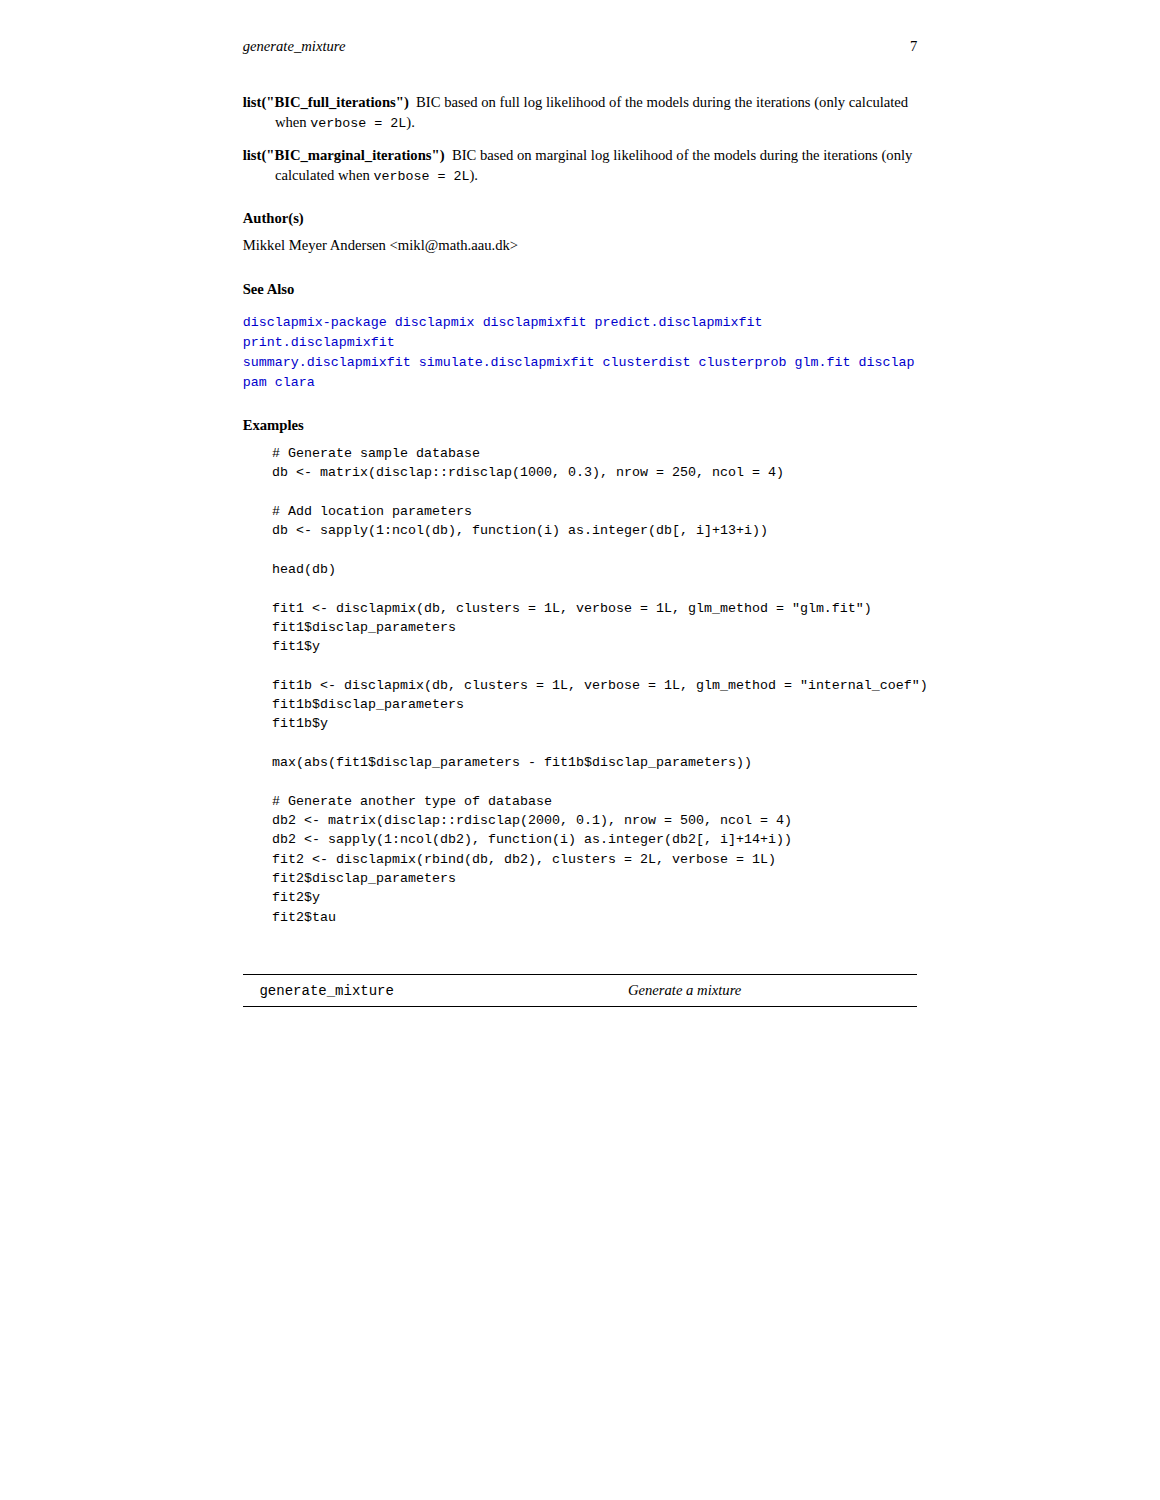generate_mixture 7
list("BIC_full_iterations")
BIC based on full log likelihood of the models during the iterations (only calculated when verbose = 2L).
list("BIC_marginal_iterations")
BIC based on marginal log likelihood of the models during the iterations (only calculated when verbose = 2L).
Author(s)
Mikkel Meyer Andersen <mikl@math.aau.dk>
See Also
disclapmix-package disclapmix disclapmixfit predict.disclapmixfit print.disclapmixfit
summary.disclapmixfit simulate.disclapmixfit clusterdist clusterprob glm.fit disclap
pam clara
Examples
# Generate sample database
db <- matrix(disclap::rdisclap(1000, 0.3), nrow = 250, ncol = 4)

# Add location parameters
db <- sapply(1:ncol(db), function(i) as.integer(db[, i]+13+i))

head(db)

fit1 <- disclapmix(db, clusters = 1L, verbose = 1L, glm_method = "glm.fit")
fit1$disclap_parameters
fit1$y

fit1b <- disclapmix(db, clusters = 1L, verbose = 1L, glm_method = "internal_coef")
fit1b$disclap_parameters
fit1b$y

max(abs(fit1$disclap_parameters - fit1b$disclap_parameters))

# Generate another type of database
db2 <- matrix(disclap::rdisclap(2000, 0.1), nrow = 500, ncol = 4)
db2 <- sapply(1:ncol(db2), function(i) as.integer(db2[, i]+14+i))
fit2 <- disclapmix(rbind(db, db2), clusters = 2L, verbose = 1L)
fit2$disclap_parameters
fit2$y
fit2$tau
generate_mixture Generate a mixture